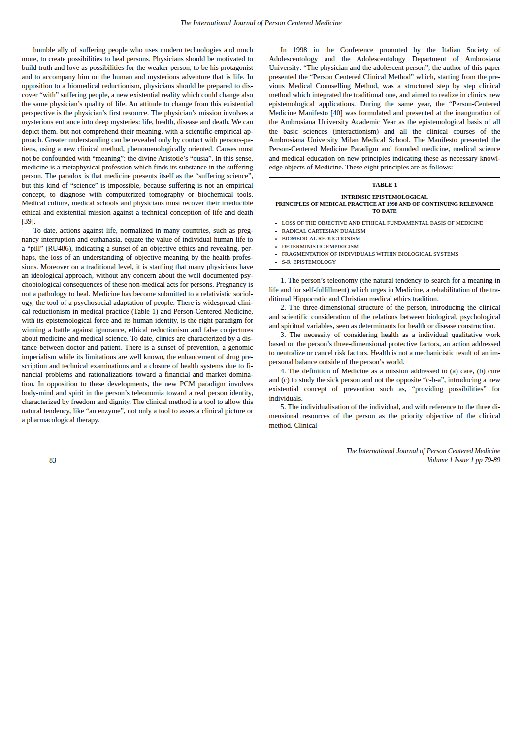The International Journal of Person Centered Medicine
humble ally of suffering people who uses modern technologies and much more, to create possibilities to heal persons. Physicians should be motivated to build truth and love as possibilities for the weaker person, to be his protagonist and to accompany him on the human and mysterious adventure that is life. In opposition to a biomedical reductionism, physicians should be prepared to discover “with” suffering people, a new existential reality which could change also the same physician’s quality of life. An attitude to change from this existential perspective is the physician’s first resource. The physician’s mission involves a mysterious entrance into deep mysteries: life, health, disease and death. We can depict them, but not comprehend their meaning, with a scientific-empirical approach. Greater understanding can be revealed only by contact with persons-patiens, using a new clinical method, phenomenologically oriented. Causes must not be confounded with “meaning”: the divine Aristotle’s “ousia”. In this sense, medicine is a metaphysical profession which finds its substance in the suffering person. The paradox is that medicine presents itself as the “suffering science”, but this kind of “science” is impossible, because suffering is not an empirical concept, to diagnose with computerized tomography or biochemical tools. Medical culture, medical schools and physicians must recover their irreducible ethical and existential mission against a technical conception of life and death [39].
To date, actions against life, normalized in many countries, such as pregnancy interruption and euthanasia, equate the value of individual human life to a “pill” (RU486), indicating a sunset of an objective ethics and revealing, perhaps, the loss of an understanding of objective meaning by the health professions. Moreover on a traditional level, it is startling that many physicians have an ideological approach, without any concern about the well documented psychobiological consequences of these non-medical acts for persons. Pregnancy is not a pathology to heal. Medicine has become submitted to a relativistic sociology, the tool of a psychosocial adaptation of people. There is widespread clinical reductionism in medical practice (Table 1) and Person-Centered Medicine, with its epistemological force and its human identity, is the right paradigm for winning a battle against ignorance, ethical reductionism and false conjectures about medicine and medical science. To date, clinics are characterized by a distance between doctor and patient. There is a sunset of prevention, a genomic imperialism while its limitations are well known, the enhancement of drug prescription and technical examinations and a closure of health systems due to financial problems and rationalizations toward a financial and market domination. In opposition to these developments, the new PCM paradigm involves body-mind and spirit in the person’s teleonomia toward a real person identity, characterized by freedom and dignity. The clinical method is a tool to allow this natural tendency, like “an enzyme”, not only a tool to asses a clinical picture or a pharmacological therapy.
In 1998 in the Conference promoted by the Italian Society of Adolescentology and the Adolescentology Department of Ambrosiana University: “The physician and the adolescent person”, the author of this paper presented the “Person Centered Clinical Method” which, starting from the previous Medical Counselling Method, was a structured step by step clinical method which integrated the traditional one, and aimed to realize in clinics new epistemological applications. During the same year, the “Person-Centered Medicine Manifesto [40] was formulated and presented at the inauguration of the Ambrosiana University Academic Year as the epistemological basis of all the basic sciences (interactionism) and all the clinical courses of the Ambrosiana University Milan Medical School. The Manifesto presented the Person-Centered Medicine Paradigm and founded medicine, medical science and medical education on new principles indicating these as necessary knowledge objects of Medicine. These eight principles are as follows:
| TABLE 1 Intrinsic epistemological principles of medical practice at 1998 and of continuing relevance to date Loss of the objective and ethical fundamental basis of medicine Radical cartesian dualism Biomedical reductionism Deterministic empiricism Fragmentation of individuals within biological systems S-R epistemology |
1. The person’s teleonomy (the natural tendency to search for a meaning in life and for self-fulfillment) which urges in Medicine, a rehabilitation of the traditional Hippocratic and Christian medical ethics tradition.
2. The three-dimensional structure of the person, introducing the clinical and scientific consideration of the relations between biological, psychological and spiritual variables, seen as determinants for health or disease construction.
3. The necessity of considering health as a individual qualitative work based on the person’s three-dimensional protective factors, an action addressed to neutralize or cancel risk factors. Health is not a mechanicistic result of an impersonal balance outside of the person’s world.
4. The definition of Medicine as a mission addressed to (a) care, (b) cure and (c) to study the sick person and not the opposite “c-b-a”, introducing a new existential concept of prevention such as, “providing possibilities” for individuals.
5. The individualisation of the individual, and with reference to the three dimensional resources of the person as the priority objective of the clinical method. Clinical
83
The International Journal of Person Centered Medicine
Volume 1 Issue 1 pp 79-89